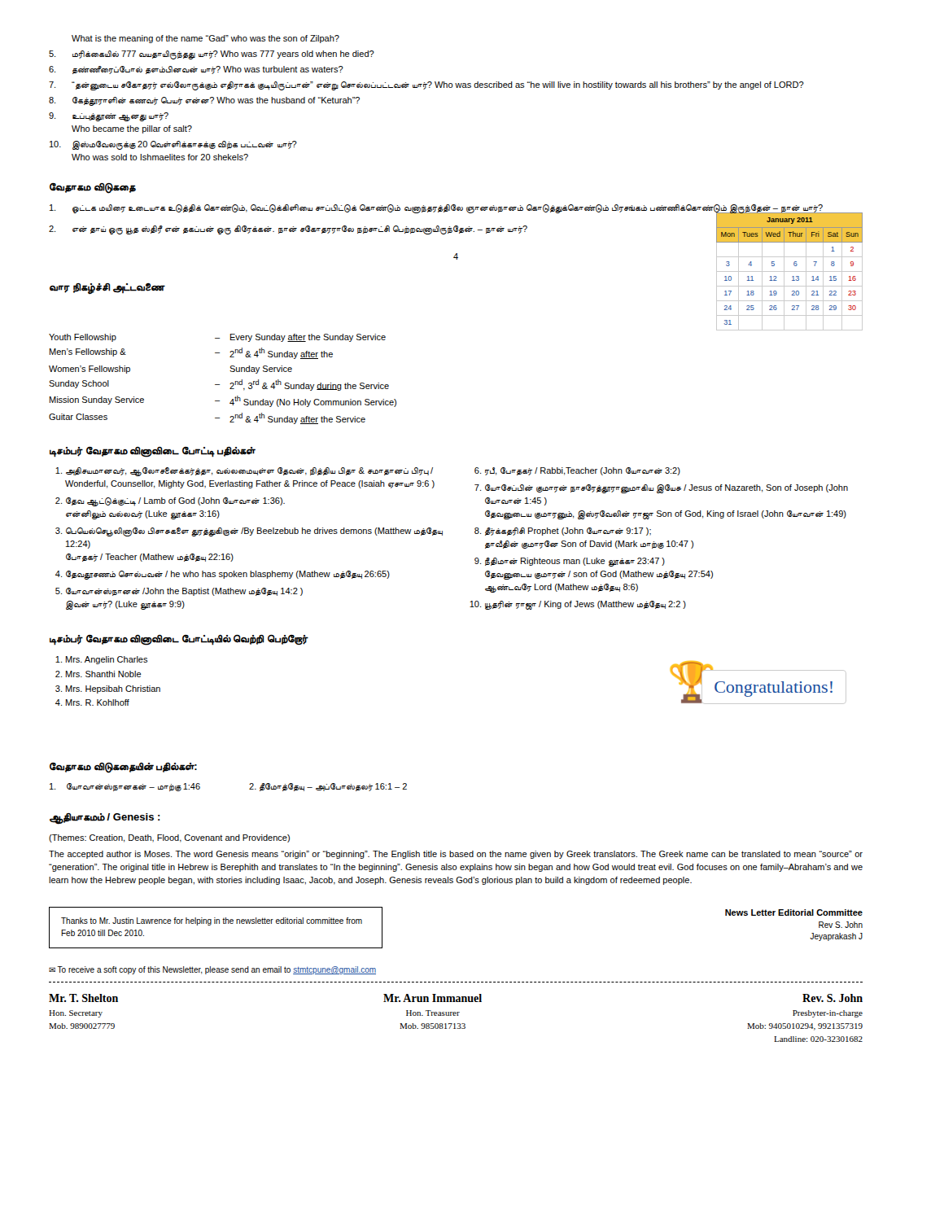What is the meaning of the name “Gad” who was the son of Zilpah?
5. மரிக்கையில் 777 வயதாயிருந்தது யார்? Who was 777 years old when he died?
6. தண்ணீரைப்போல் தளம்பினவன் யார்? Who was turbulent as waters?
7.“தன்னுடைய சகோதரர் எல்லோருக்கும் எதிராகக் குடியிருப்பான்” என்று சொல்லப்பட்டவன் யார்? Who was described as “he will live in hostility towards all his brothers” by the angel of LORD?
8. கேத்தூராளின் கணவர் பெயர் என்ன? Who was the husband of “Keturah”?
9. உப்புத்தூண் ஆனது யார்?
Who became the pillar of salt?
10. இஸ்மவேலருக்கு 20 வெள்ளிக்காசுக்கு விற்க பட்டவன் யார்?
Who was sold to Ishmaelites for 20 shekels?
வேதாகம விடுகதை
1. ஒட்டக மயிரை உடையாக உடுத்திக் கொண்டும், வெட்டுக்கிளியை சாப்பிட்டுக் கொண்டும் வனாந்தரத்திலே ஞானஸ்நானம் கொடுத்துக்கொண்டும் பிரசங்கம் பண்ணிக்கொண்டும் இருந்தேன் – நான் யார்?
2. என் தாய் ஒரு யூத ஸ்திரீ என் தகப்பன் ஒரு கிரேக்கன். நான் சகோதரராலே நற்சாட்சி பெற்றவனாயிருந்தேன். – நான் யார்?
4
வார நிகழ்ச்சி அட்டவணை
January 2011
| Mon | Tues | Wed | Thur | Fri | Sat | Sun |
| --- | --- | --- | --- | --- | --- | --- |
| | | | | | 1 | 2 |
| 3 | 4 | 5 | 6 | 7 | 8 | 9 |
| 10 | 11 | 12 | 13 | 14 | 15 | 16 |
| 17 | 18 | 19 | 20 | 21 | 22 | 23 |
| 24 | 25 | 26 | 27 | 28 | 29 | 30 |
| 31 | | | | | | |
| Youth Fellowship | – | Every Sunday after the Sunday Service |
| Men’s Fellowship & | – | 2 nd & 4 th Sunday after the |
| Women’s Fellowship | | Sunday Service |
| Sunday School | – | 2 nd , 3 rd & 4 th Sunday during the Service |
| Mission Sunday Service | – | 4 th Sunday (No Holy Communion Service) |
| Guitar Classes | – | 2 nd & 4 th Sunday after the Service |
டிசம்பர் வேதாகம வினாவிடை போட்டி பதில்கள்
அதிசயமானவர், ஆலோசனைக்கர்த்தா, வல்லமையுள்ள தேவன், நித்திய பிதா & சமாதானப் பிரபு / Wonderful, Counsellor, Mighty God, Everlasting Father & Prince of Peace (Isaiah ஏசாயா 9:6 )
தேவ ஆட்டுக்குட்டி / Lamb of God (John யோவான் 1:36).
என்னிலும் வல்லவர் (Luke லூக்கா 3:16)
பெயெல்செபூலினாலே பிசாசுகளை துரத்துகிறான் /By Beelzebub he drives demons (Matthew மத்தேயு 12:24)
போதகர் / Teacher (Mathew மத்தேயு 22:16)
தேவதூசணம் சொல்பவன் / he who has spoken blasphemy (Mathew மத்தேயு 26:65)
யோவான்ஸ்நானன் /John the Baptist (Mathew மத்தேயு 14:2 )
இவன் யார்? (Luke லூக்கா 9:9)
ரபீ, போதகர் / Rabbi,Teacher (John யோவான் 3:2)
யோசேப்பின் குமாரன் நாசரேத்தூரானுமாகிய இயேசு / Jesus of Nazareth, Son of Joseph (John யோவான் 1:45 )
தேவனுடைய குமாரனும், இஸ்ரவேலின் ராஜா Son of God, King of Israel (John யோவான் 1:49)
தீர்க்கதரிசி Prophet (John யோவான் 9:17 );
தாவீதின் குமாரனே Son of David (Mark மாற்கு 10:47 )
நீதிமான் Righteous man (Luke லூக்கா 23:47 )
தேவனுடைய குமாரன் / son of God (Mathew மத்தேயு 27:54)
ஆண்டவரே Lord (Mathew மத்தேயு 8:6)
யூதரின் ராஜா / King of Jews (Matthew மத்தேயு 2:2 )
டிசம்பர் வேதாகம வினாவிடை போட்டியில் வெற்றி பெற்றோர்
🏆
Congratulations!
Mrs. Angelin Charles
Mrs. Shanthi Noble
Mrs. Hepsibah Christian
Mrs. R. Kohlhoff
வேதாகம விடுகதையின் பதில்கள்:
1. யோவான்ஸ்நானகன் – மாற்கு 1:46
2. தீமோத்தேயு – அப்போஸ்தலர் 16:1 – 2
ஆதியாகமம் / Genesis :
(Themes: Creation, Death, Flood, Covenant and Providence)
The accepted author is Moses. The word Genesis means “origin” or “beginning”. The English title is based on the name given by Greek translators. The Greek name can be translated to mean “source” or “generation”. The original title in Hebrew is Berephith and translates to “In the beginning”. Genesis also explains how sin began and how God would treat evil. God focuses on one family–Abraham’s and we learn how the Hebrew people began, with stories including Isaac, Jacob, and Joseph. Genesis reveals God’s glorious plan to build a kingdom of redeemed people.
Thanks to Mr. Justin Lawrence for helping in the newsletter editorial committee from Feb 2010 till Dec 2010.
News Letter Editorial Committee
Rev S. John
Jeyaprakash J
✉ To receive a soft copy of this Newsletter, please send an email to stmtcpune@gmail.com
Mr. T. Shelton
Hon. Secretary
Mob. 9890027779
Mr. Arun Immanuel
Hon. Treasurer
Mob. 9850817133
Rev. S. John
Presbyter-in-charge
Mob: 9405010294, 9921357319
Landline: 020-32301682